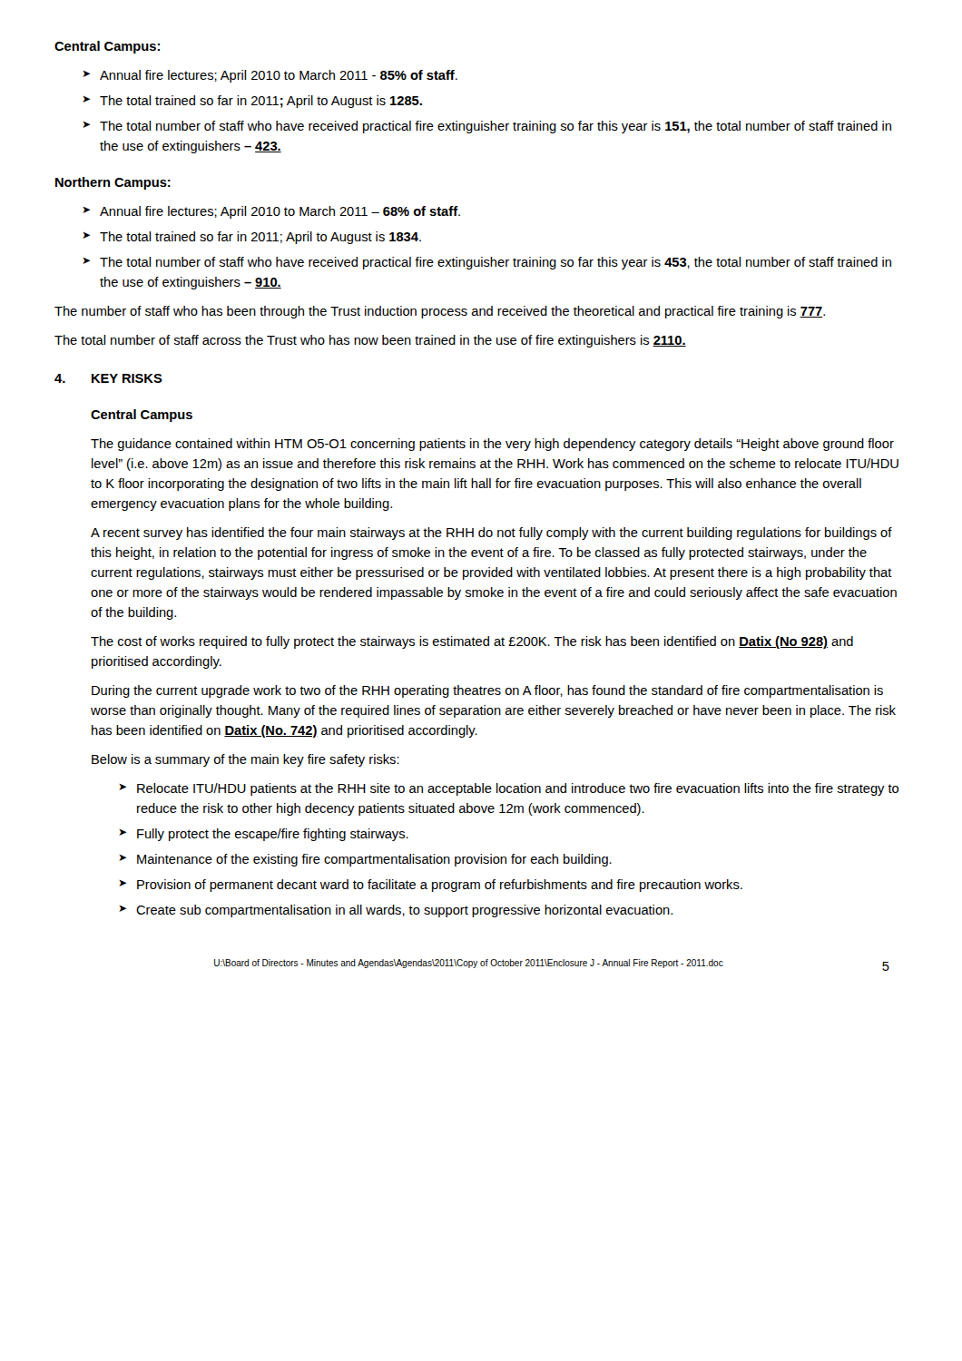Central Campus:
Annual fire lectures; April 2010 to March 2011 - 85% of staff.
The total trained so far in 2011; April to August is 1285.
The total number of staff who have received practical fire extinguisher training so far this year is 151, the total number of staff trained in the use of extinguishers – 423.
Northern Campus:
Annual fire lectures; April 2010 to March 2011 – 68% of staff.
The total trained so far in 2011; April to August is 1834.
The total number of staff who have received practical fire extinguisher training so far this year is 453, the total number of staff trained in the use of extinguishers – 910.
The number of staff who has been through the Trust induction process and received the theoretical and practical fire training is 777.
The total number of staff across the Trust who has now been trained in the use of fire extinguishers is 2110.
4. KEY RISKS
Central Campus
The guidance contained within HTM O5-O1 concerning patients in the very high dependency category details “Height above ground floor level” (i.e. above 12m) as an issue and therefore this risk remains at the RHH. Work has commenced on the scheme to relocate ITU/HDU to K floor incorporating the designation of two lifts in the main lift hall for fire evacuation purposes. This will also enhance the overall emergency evacuation plans for the whole building.
A recent survey has identified the four main stairways at the RHH do not fully comply with the current building regulations for buildings of this height, in relation to the potential for ingress of smoke in the event of a fire. To be classed as fully protected stairways, under the current regulations, stairways must either be pressurised or be provided with ventilated lobbies. At present there is a high probability that one or more of the stairways would be rendered impassable by smoke in the event of a fire and could seriously affect the safe evacuation of the building.
The cost of works required to fully protect the stairways is estimated at £200K. The risk has been identified on Datix (No 928) and prioritised accordingly.
During the current upgrade work to two of the RHH operating theatres on A floor, has found the standard of fire compartmentalisation is worse than originally thought. Many of the required lines of separation are either severely breached or have never been in place. The risk has been identified on Datix (No. 742) and prioritised accordingly.
Below is a summary of the main key fire safety risks:
Relocate ITU/HDU patients at the RHH site to an acceptable location and introduce two fire evacuation lifts into the fire strategy to reduce the risk to other high decency patients situated above 12m (work commenced).
Fully protect the escape/fire fighting stairways.
Maintenance of the existing fire compartmentalisation provision for each building.
Provision of permanent decant ward to facilitate a program of refurbishments and fire precaution works.
Create sub compartmentalisation in all wards, to support progressive horizontal evacuation.
U:\Board of Directors - Minutes and Agendas\Agendas\2011\Copy of October 2011\Enclosure J - Annual Fire Report - 2011.doc 5